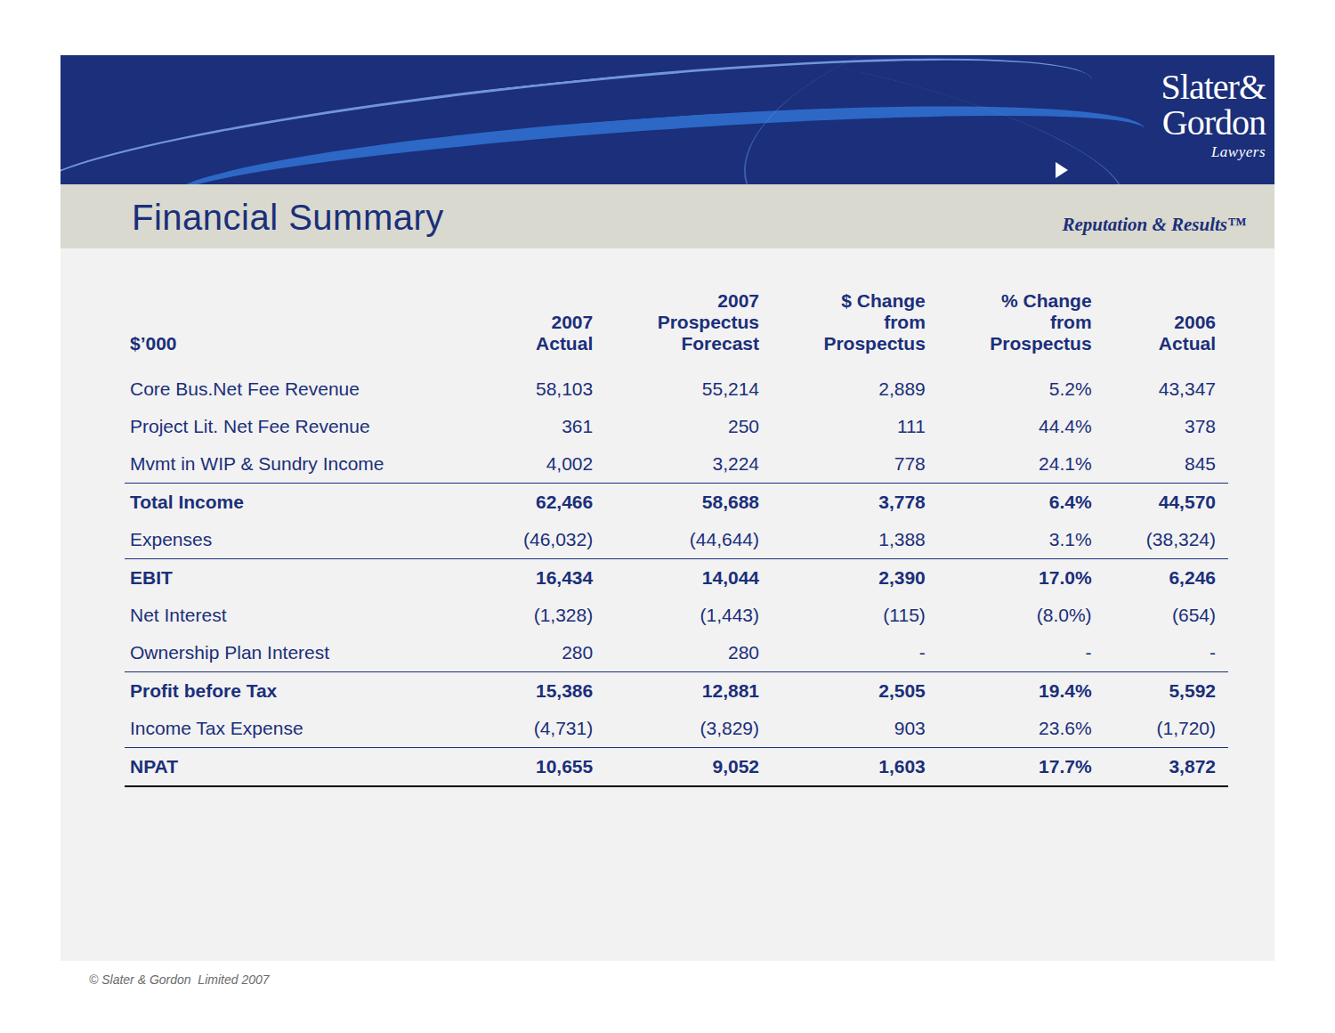Slater&
Gordon
Lawyers
Financial Summary
Reputation & Results™
| $’000 | 2007 Actual | 2007 Prospectus Forecast | $ Change from Prospectus | % Change from Prospectus | 2006 Actual |
| --- | --- | --- | --- | --- | --- |
| Core Bus.Net Fee Revenue | 58,103 | 55,214 | 2,889 | 5.2% | 43,347 |
| Project Lit. Net Fee Revenue | 361 | 250 | 111 | 44.4% | 378 |
| Mvmt in WIP & Sundry Income | 4,002 | 3,224 | 778 | 24.1% | 845 |
| Total Income | 62,466 | 58,688 | 3,778 | 6.4% | 44,570 |
| Expenses | (46,032) | (44,644) | 1,388 | 3.1% | (38,324) |
| EBIT | 16,434 | 14,044 | 2,390 | 17.0% | 6,246 |
| Net Interest | (1,328) | (1,443) | (115) | (8.0%) | (654) |
| Ownership Plan Interest | 280 | 280 | - | - | - |
| Profit before Tax | 15,386 | 12,881 | 2,505 | 19.4% | 5,592 |
| Income Tax Expense | (4,731) | (3,829) | 903 | 23.6% | (1,720) |
| NPAT | 10,655 | 9,052 | 1,603 | 17.7% | 3,872 |
© Slater & Gordon Limited 2007